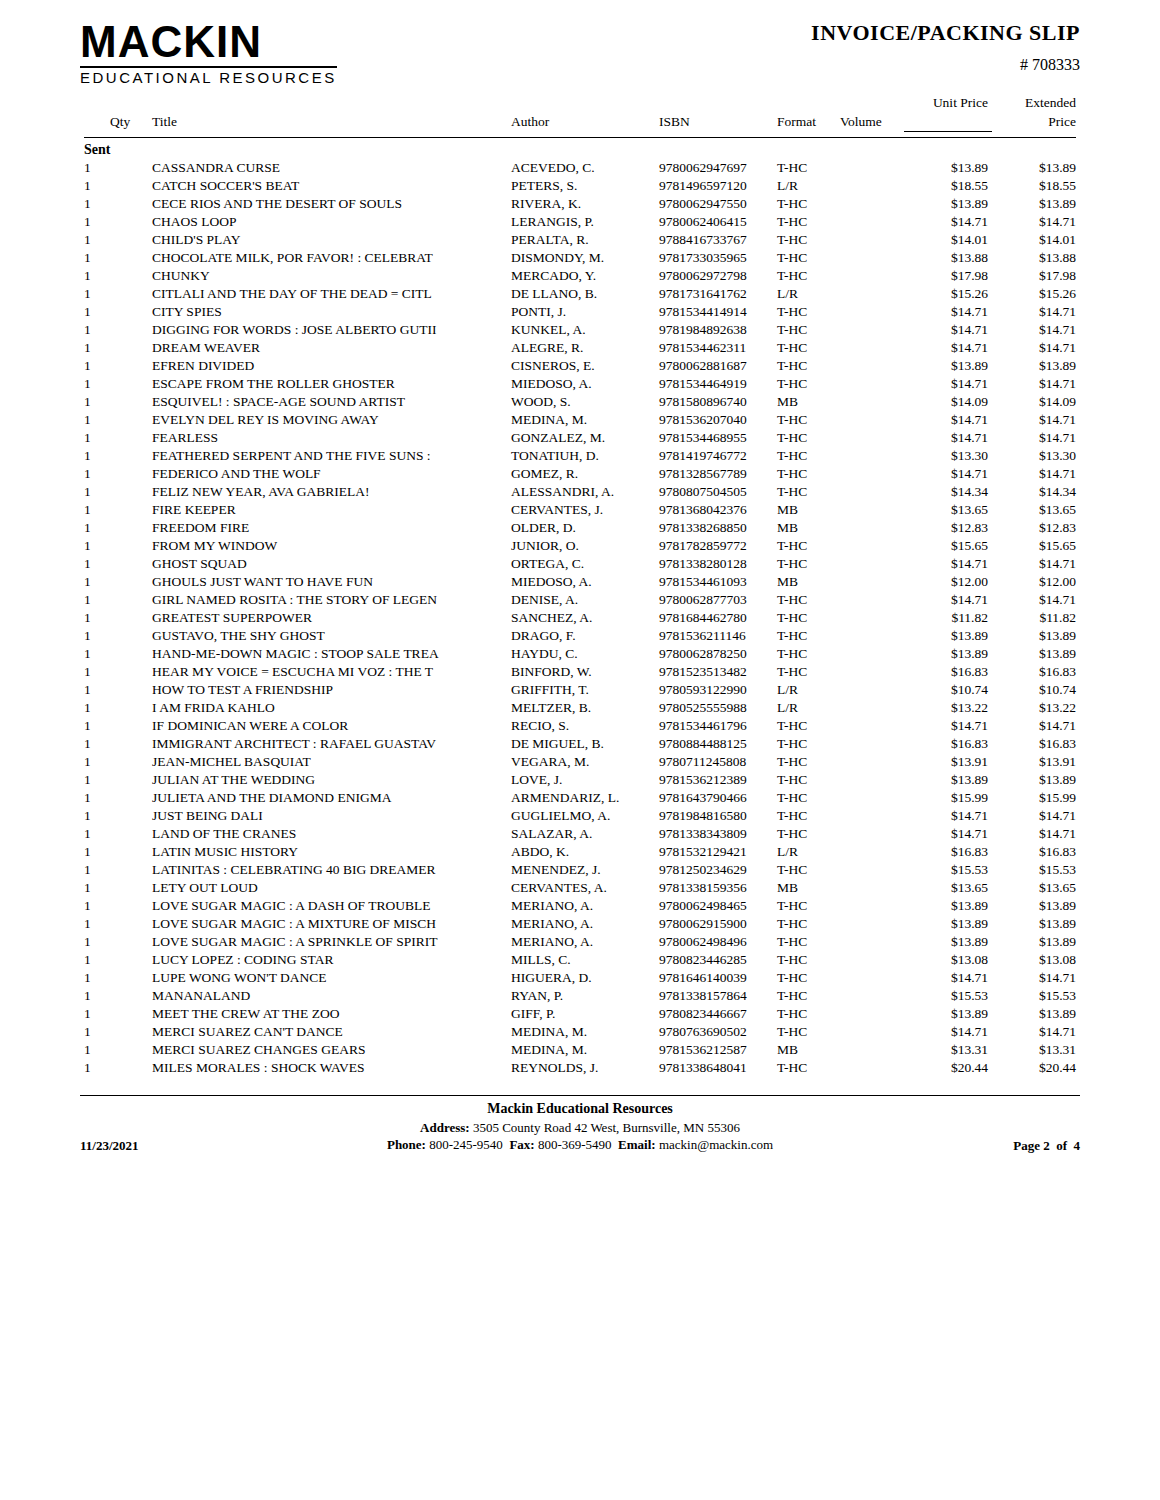MACKIN
EDUCATIONAL RESOURCES
INVOICE/PACKING SLIP
# 708333
| | | | | | | Unit Price | Extended |
| --- | --- | --- | --- | --- | --- | --- | --- |
| Qty | Title | Author | ISBN | Format | Volume | | Price |
| Sent |
| 1 | CASSANDRA CURSE | ACEVEDO, C. | 9780062947697 | T-HC | | $13.89 | $13.89 |
| 1 | CATCH SOCCER'S BEAT | PETERS, S. | 9781496597120 | L/R | | $18.55 | $18.55 |
| 1 | CECE RIOS AND THE DESERT OF SOULS | RIVERA, K. | 9780062947550 | T-HC | | $13.89 | $13.89 |
| 1 | CHAOS LOOP | LERANGIS, P. | 9780062406415 | T-HC | | $14.71 | $14.71 |
| 1 | CHILD'S PLAY | PERALTA, R. | 9788416733767 | T-HC | | $14.01 | $14.01 |
| 1 | CHOCOLATE MILK, POR FAVOR! : CELEBRAT | DISMONDY, M. | 9781733035965 | T-HC | | $13.88 | $13.88 |
| 1 | CHUNKY | MERCADO, Y. | 9780062972798 | T-HC | | $17.98 | $17.98 |
| 1 | CITLALI AND THE DAY OF THE DEAD = CITL | DE LLANO, B. | 9781731641762 | L/R | | $15.26 | $15.26 |
| 1 | CITY SPIES | PONTI, J. | 9781534414914 | T-HC | | $14.71 | $14.71 |
| 1 | DIGGING FOR WORDS : JOSE ALBERTO GUTII | KUNKEL, A. | 9781984892638 | T-HC | | $14.71 | $14.71 |
| 1 | DREAM WEAVER | ALEGRE, R. | 9781534462311 | T-HC | | $14.71 | $14.71 |
| 1 | EFREN DIVIDED | CISNEROS, E. | 9780062881687 | T-HC | | $13.89 | $13.89 |
| 1 | ESCAPE FROM THE ROLLER GHOSTER | MIEDOSO, A. | 9781534464919 | T-HC | | $14.71 | $14.71 |
| 1 | ESQUIVEL! : SPACE-AGE SOUND ARTIST | WOOD, S. | 9781580896740 | MB | | $14.09 | $14.09 |
| 1 | EVELYN DEL REY IS MOVING AWAY | MEDINA, M. | 9781536207040 | T-HC | | $14.71 | $14.71 |
| 1 | FEARLESS | GONZALEZ, M. | 9781534468955 | T-HC | | $14.71 | $14.71 |
| 1 | FEATHERED SERPENT AND THE FIVE SUNS : | TONATIUH, D. | 9781419746772 | T-HC | | $13.30 | $13.30 |
| 1 | FEDERICO AND THE WOLF | GOMEZ, R. | 9781328567789 | T-HC | | $14.71 | $14.71 |
| 1 | FELIZ NEW YEAR, AVA GABRIELA! | ALESSANDRI, A. | 9780807504505 | T-HC | | $14.34 | $14.34 |
| 1 | FIRE KEEPER | CERVANTES, J. | 9781368042376 | MB | | $13.65 | $13.65 |
| 1 | FREEDOM FIRE | OLDER, D. | 9781338268850 | MB | | $12.83 | $12.83 |
| 1 | FROM MY WINDOW | JUNIOR, O. | 9781782859772 | T-HC | | $15.65 | $15.65 |
| 1 | GHOST SQUAD | ORTEGA, C. | 9781338280128 | T-HC | | $14.71 | $14.71 |
| 1 | GHOULS JUST WANT TO HAVE FUN | MIEDOSO, A. | 9781534461093 | MB | | $12.00 | $12.00 |
| 1 | GIRL NAMED ROSITA : THE STORY OF LEGEN | DENISE, A. | 9780062877703 | T-HC | | $14.71 | $14.71 |
| 1 | GREATEST SUPERPOWER | SANCHEZ, A. | 9781684462780 | T-HC | | $11.82 | $11.82 |
| 1 | GUSTAVO, THE SHY GHOST | DRAGO, F. | 9781536211146 | T-HC | | $13.89 | $13.89 |
| 1 | HAND-ME-DOWN MAGIC : STOOP SALE TREA | HAYDU, C. | 9780062878250 | T-HC | | $13.89 | $13.89 |
| 1 | HEAR MY VOICE = ESCUCHA MI VOZ : THE T | BINFORD, W. | 9781523513482 | T-HC | | $16.83 | $16.83 |
| 1 | HOW TO TEST A FRIENDSHIP | GRIFFITH, T. | 9780593122990 | L/R | | $10.74 | $10.74 |
| 1 | I AM FRIDA KAHLO | MELTZER, B. | 9780525555988 | L/R | | $13.22 | $13.22 |
| 1 | IF DOMINICAN WERE A COLOR | RECIO, S. | 9781534461796 | T-HC | | $14.71 | $14.71 |
| 1 | IMMIGRANT ARCHITECT : RAFAEL GUASTAV | DE MIGUEL, B. | 9780884488125 | T-HC | | $16.83 | $16.83 |
| 1 | JEAN-MICHEL BASQUIAT | VEGARA, M. | 9780711245808 | T-HC | | $13.91 | $13.91 |
| 1 | JULIAN AT THE WEDDING | LOVE, J. | 9781536212389 | T-HC | | $13.89 | $13.89 |
| 1 | JULIETA AND THE DIAMOND ENIGMA | ARMENDARIZ, L. | 9781643790466 | T-HC | | $15.99 | $15.99 |
| 1 | JUST BEING DALI | GUGLIELMO, A. | 9781984816580 | T-HC | | $14.71 | $14.71 |
| 1 | LAND OF THE CRANES | SALAZAR, A. | 9781338343809 | T-HC | | $14.71 | $14.71 |
| 1 | LATIN MUSIC HISTORY | ABDO, K. | 9781532129421 | L/R | | $16.83 | $16.83 |
| 1 | LATINITAS : CELEBRATING 40 BIG DREAMER | MENENDEZ, J. | 9781250234629 | T-HC | | $15.53 | $15.53 |
| 1 | LETY OUT LOUD | CERVANTES, A. | 9781338159356 | MB | | $13.65 | $13.65 |
| 1 | LOVE SUGAR MAGIC : A DASH OF TROUBLE | MERIANO, A. | 9780062498465 | T-HC | | $13.89 | $13.89 |
| 1 | LOVE SUGAR MAGIC : A MIXTURE OF MISCH | MERIANO, A. | 9780062915900 | T-HC | | $13.89 | $13.89 |
| 1 | LOVE SUGAR MAGIC : A SPRINKLE OF SPIRIT | MERIANO, A. | 9780062498496 | T-HC | | $13.89 | $13.89 |
| 1 | LUCY LOPEZ : CODING STAR | MILLS, C. | 9780823446285 | T-HC | | $13.08 | $13.08 |
| 1 | LUPE WONG WON'T DANCE | HIGUERA, D. | 9781646140039 | T-HC | | $14.71 | $14.71 |
| 1 | MANANALAND | RYAN, P. | 9781338157864 | T-HC | | $15.53 | $15.53 |
| 1 | MEET THE CREW AT THE ZOO | GIFF, P. | 9780823446667 | T-HC | | $13.89 | $13.89 |
| 1 | MERCI SUAREZ CAN'T DANCE | MEDINA, M. | 9780763690502 | T-HC | | $14.71 | $14.71 |
| 1 | MERCI SUAREZ CHANGES GEARS | MEDINA, M. | 9781536212587 | MB | | $13.31 | $13.31 |
| 1 | MILES MORALES : SHOCK WAVES | REYNOLDS, J. | 9781338648041 | T-HC | | $20.44 | $20.44 |
Mackin Educational Resources
Address: 3505 County Road 42 West, Burnsville, MN 55306
Phone: 800-245-9540 Fax: 800-369-5490 Email: mackin@mackin.com
11/23/2021
Page 2 of 4